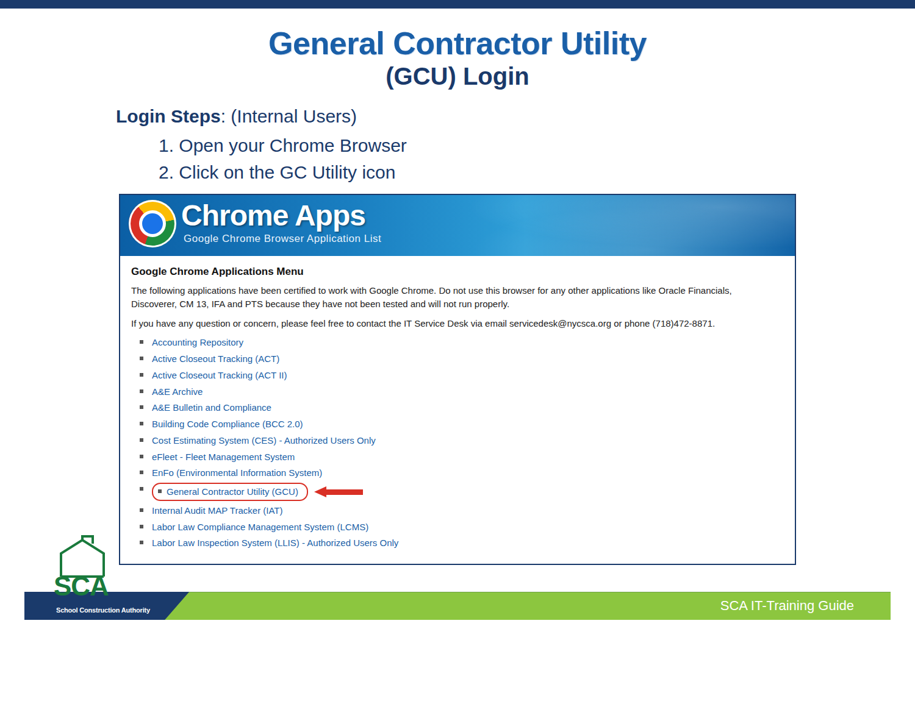General Contractor Utility
(GCU) Login
Login Steps: (Internal Users)
1. Open your Chrome Browser
2. Click on the GC Utility icon
Chrome Apps
Google Chrome Browser Application List
Google Chrome Applications Menu
The following applications have been certified to work with Google Chrome. Do not use this browser for any other applications like Oracle Financials, Discoverer, CM 13, IFA and PTS because they have not been tested and will not run properly.
If you have any question or concern, please feel free to contact the IT Service Desk via email servicedesk@nycsca.org or phone (718)472-8871.
Accounting Repository
Active Closeout Tracking (ACT)
Active Closeout Tracking (ACT II)
A&E Archive
A&E Bulletin and Compliance
Building Code Compliance (BCC 2.0)
Cost Estimating System (CES) - Authorized Users Only
eFleet - Fleet Management System
EnFo (Environmental Information System)
General Contractor Utility (GCU)
Internal Audit MAP Tracker (IAT)
Labor Law Compliance Management System (LCMS)
Labor Law Inspection System (LLIS) - Authorized Users Only
SCA IT-Training Guide
SCA
NYC
School Construction Authority